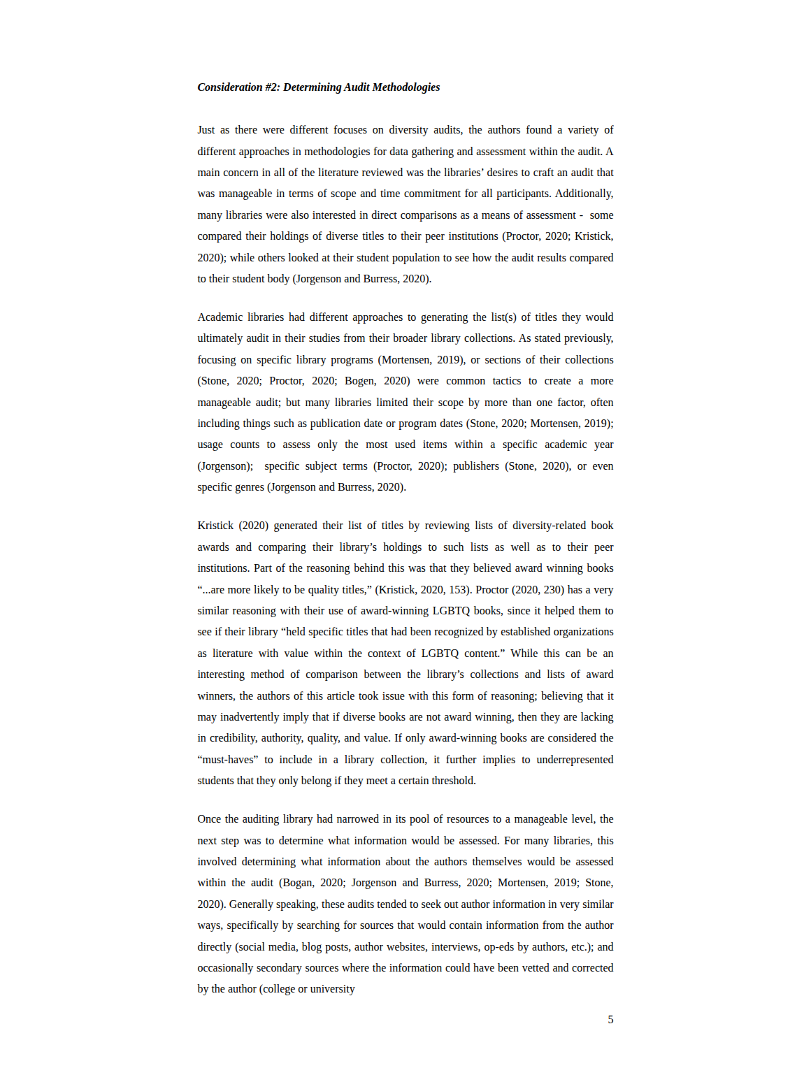Consideration #2: Determining Audit Methodologies
Just as there were different focuses on diversity audits, the authors found a variety of different approaches in methodologies for data gathering and assessment within the audit. A main concern in all of the literature reviewed was the libraries’ desires to craft an audit that was manageable in terms of scope and time commitment for all participants. Additionally, many libraries were also interested in direct comparisons as a means of assessment - some compared their holdings of diverse titles to their peer institutions (Proctor, 2020; Kristick, 2020); while others looked at their student population to see how the audit results compared to their student body (Jorgenson and Burress, 2020).
Academic libraries had different approaches to generating the list(s) of titles they would ultimately audit in their studies from their broader library collections. As stated previously, focusing on specific library programs (Mortensen, 2019), or sections of their collections (Stone, 2020; Proctor, 2020; Bogen, 2020) were common tactics to create a more manageable audit; but many libraries limited their scope by more than one factor, often including things such as publication date or program dates (Stone, 2020; Mortensen, 2019); usage counts to assess only the most used items within a specific academic year (Jorgenson); specific subject terms (Proctor, 2020); publishers (Stone, 2020), or even specific genres (Jorgenson and Burress, 2020).
Kristick (2020) generated their list of titles by reviewing lists of diversity-related book awards and comparing their library’s holdings to such lists as well as to their peer institutions. Part of the reasoning behind this was that they believed award winning books “...are more likely to be quality titles,” (Kristick, 2020, 153). Proctor (2020, 230) has a very similar reasoning with their use of award-winning LGBTQ books, since it helped them to see if their library “held specific titles that had been recognized by established organizations as literature with value within the context of LGBTQ content.” While this can be an interesting method of comparison between the library’s collections and lists of award winners, the authors of this article took issue with this form of reasoning; believing that it may inadvertently imply that if diverse books are not award winning, then they are lacking in credibility, authority, quality, and value. If only award-winning books are considered the “must-haves” to include in a library collection, it further implies to underrepresented students that they only belong if they meet a certain threshold.
Once the auditing library had narrowed in its pool of resources to a manageable level, the next step was to determine what information would be assessed. For many libraries, this involved determining what information about the authors themselves would be assessed within the audit (Bogan, 2020; Jorgenson and Burress, 2020; Mortensen, 2019; Stone, 2020). Generally speaking, these audits tended to seek out author information in very similar ways, specifically by searching for sources that would contain information from the author directly (social media, blog posts, author websites, interviews, op-eds by authors, etc.); and occasionally secondary sources where the information could have been vetted and corrected by the author (college or university
5